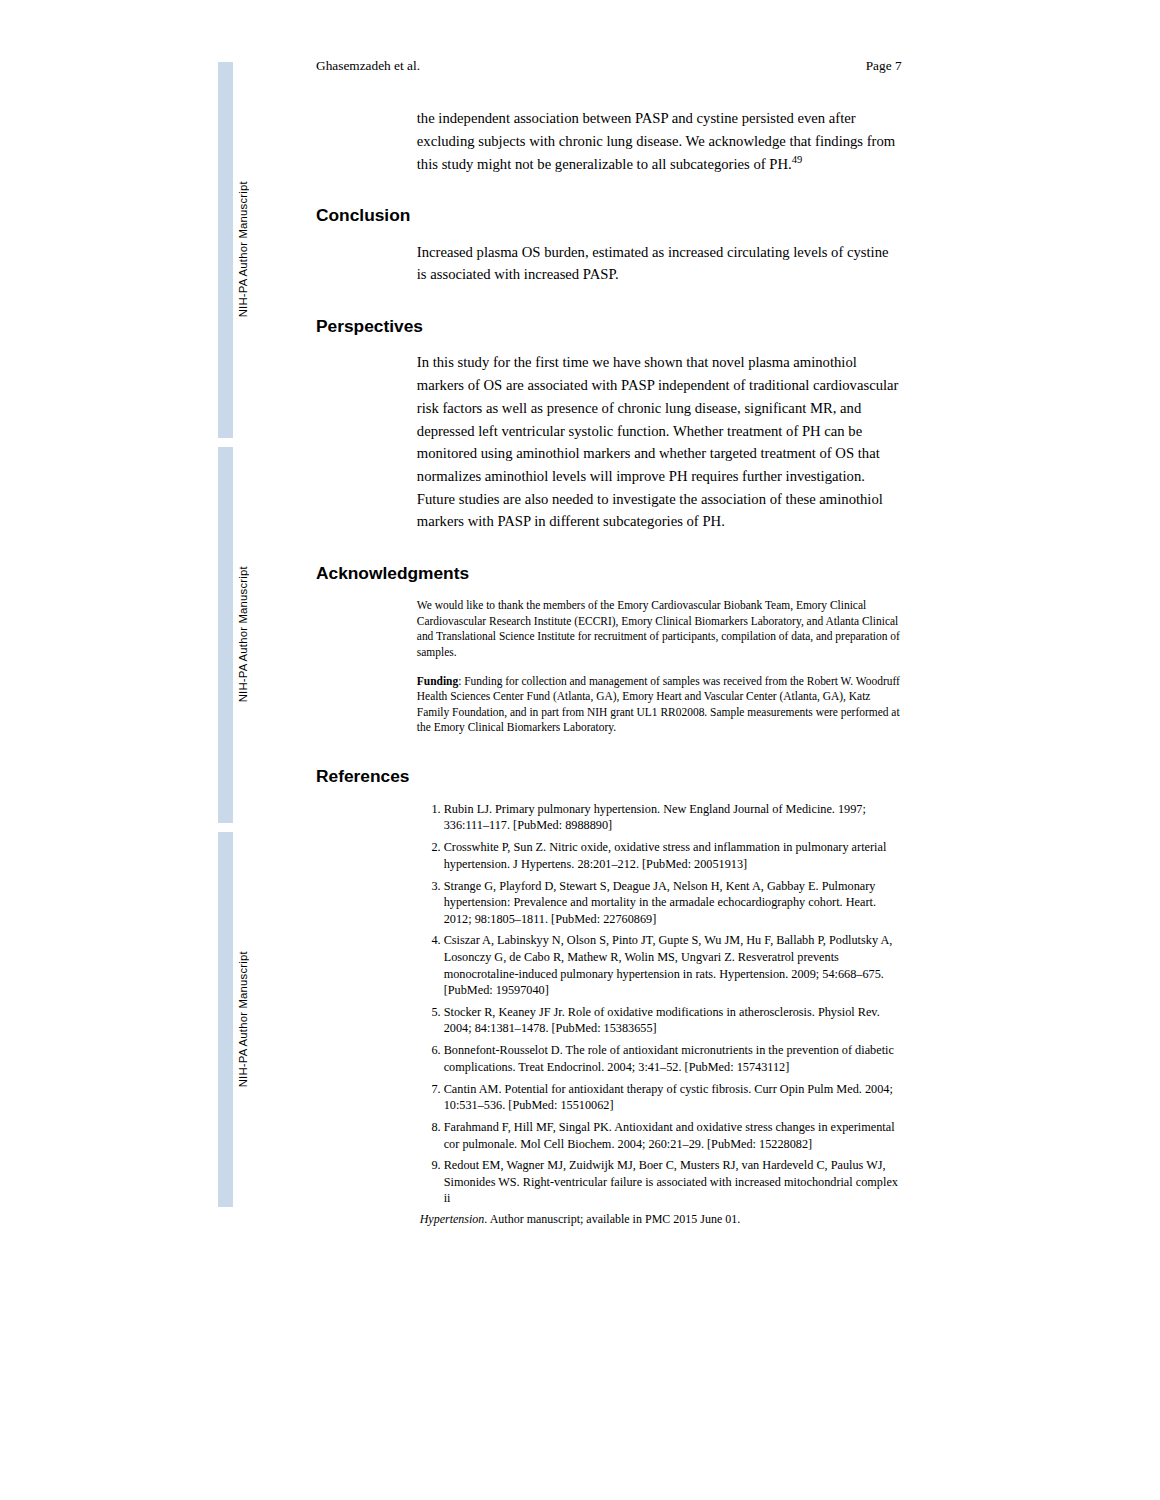NIH-PA Author Manuscript
NIH-PA Author Manuscript
NIH-PA Author Manuscript
Ghasemzadeh et al. Page 7
the independent association between PASP and cystine persisted even after excluding subjects with chronic lung disease. We acknowledge that findings from this study might not be generalizable to all subcategories of PH.49
Conclusion
Increased plasma OS burden, estimated as increased circulating levels of cystine is associated with increased PASP.
Perspectives
In this study for the first time we have shown that novel plasma aminothiol markers of OS are associated with PASP independent of traditional cardiovascular risk factors as well as presence of chronic lung disease, significant MR, and depressed left ventricular systolic function. Whether treatment of PH can be monitored using aminothiol markers and whether targeted treatment of OS that normalizes aminothiol levels will improve PH requires further investigation. Future studies are also needed to investigate the association of these aminothiol markers with PASP in different subcategories of PH.
Acknowledgments
We would like to thank the members of the Emory Cardiovascular Biobank Team, Emory Clinical Cardiovascular Research Institute (ECCRI), Emory Clinical Biomarkers Laboratory, and Atlanta Clinical and Translational Science Institute for recruitment of participants, compilation of data, and preparation of samples.
Funding: Funding for collection and management of samples was received from the Robert W. Woodruff Health Sciences Center Fund (Atlanta, GA), Emory Heart and Vascular Center (Atlanta, GA), Katz Family Foundation, and in part from NIH grant UL1 RR02008. Sample measurements were performed at the Emory Clinical Biomarkers Laboratory.
References
Rubin LJ. Primary pulmonary hypertension. New England Journal of Medicine. 1997; 336:111–117. [PubMed: 8988890]
Crosswhite P, Sun Z. Nitric oxide, oxidative stress and inflammation in pulmonary arterial hypertension. J Hypertens. 28:201–212. [PubMed: 20051913]
Strange G, Playford D, Stewart S, Deague JA, Nelson H, Kent A, Gabbay E. Pulmonary hypertension: Prevalence and mortality in the armadale echocardiography cohort. Heart. 2012; 98:1805–1811. [PubMed: 22760869]
Csiszar A, Labinskyy N, Olson S, Pinto JT, Gupte S, Wu JM, Hu F, Ballabh P, Podlutsky A, Losonczy G, de Cabo R, Mathew R, Wolin MS, Ungvari Z. Resveratrol prevents monocrotaline-induced pulmonary hypertension in rats. Hypertension. 2009; 54:668–675. [PubMed: 19597040]
Stocker R, Keaney JF Jr. Role of oxidative modifications in atherosclerosis. Physiol Rev. 2004; 84:1381–1478. [PubMed: 15383655]
Bonnefont-Rousselot D. The role of antioxidant micronutrients in the prevention of diabetic complications. Treat Endocrinol. 2004; 3:41–52. [PubMed: 15743112]
Cantin AM. Potential for antioxidant therapy of cystic fibrosis. Curr Opin Pulm Med. 2004; 10:531–536. [PubMed: 15510062]
Farahmand F, Hill MF, Singal PK. Antioxidant and oxidative stress changes in experimental cor pulmonale. Mol Cell Biochem. 2004; 260:21–29. [PubMed: 15228082]
Redout EM, Wagner MJ, Zuidwijk MJ, Boer C, Musters RJ, van Hardeveld C, Paulus WJ, Simonides WS. Right-ventricular failure is associated with increased mitochondrial complex ii
Hypertension. Author manuscript; available in PMC 2015 June 01.